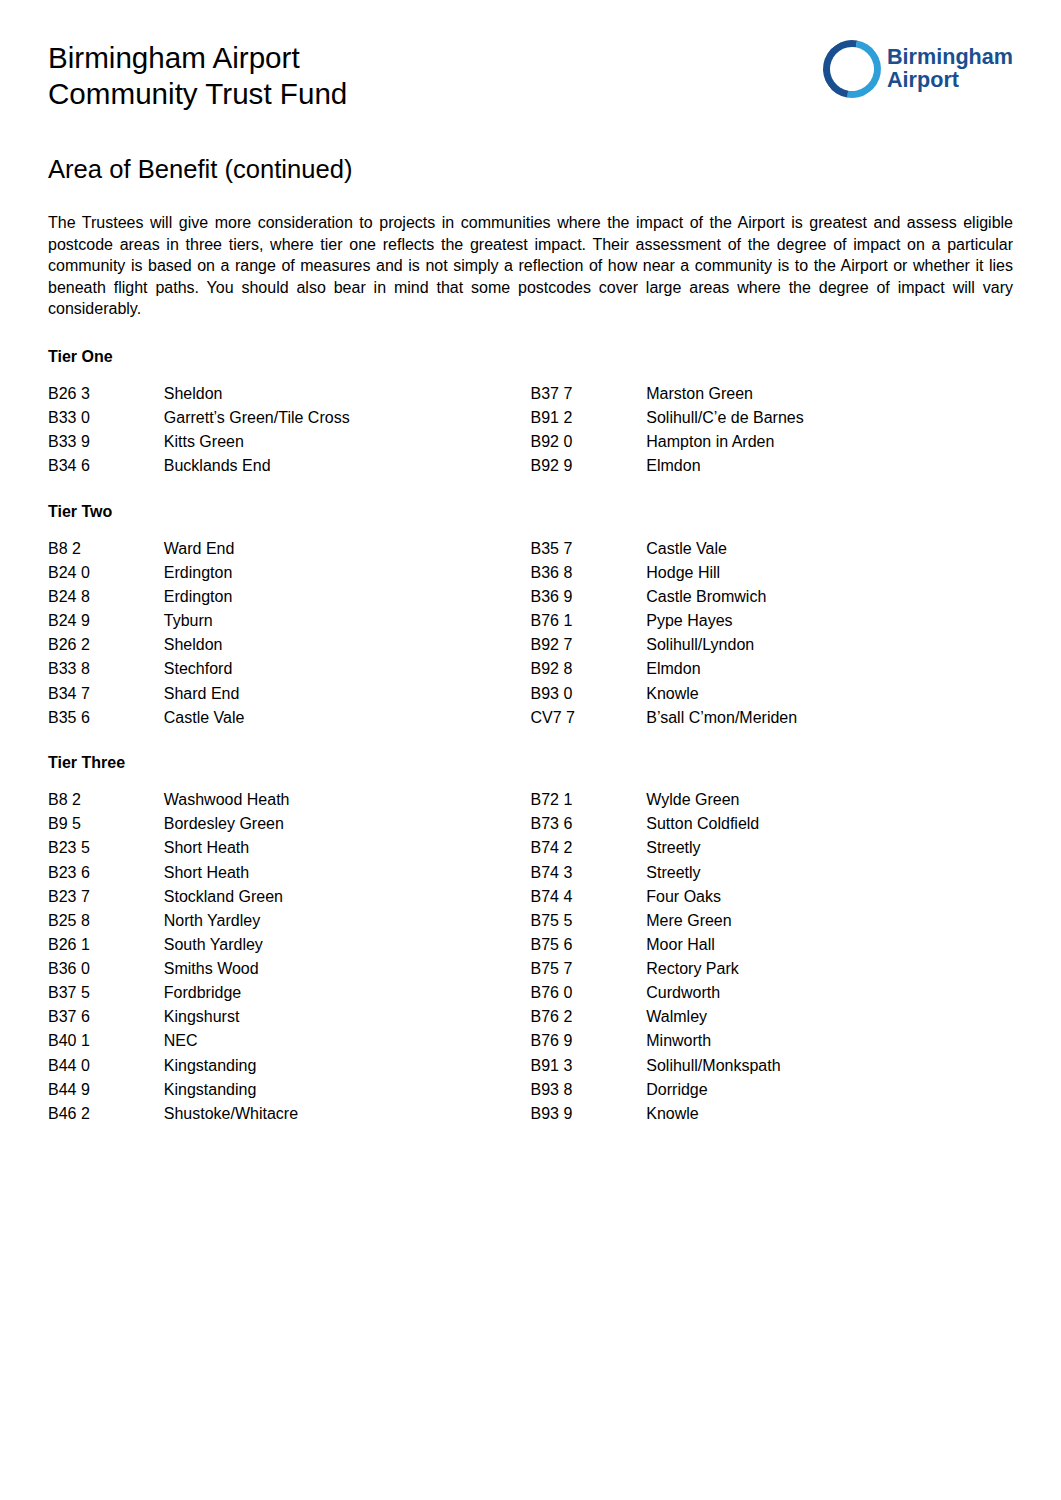Birmingham Airport
Community Trust Fund
Birmingham Airport
Area of Benefit (continued)
The Trustees will give more consideration to projects in communities where the impact of the Airport is greatest and assess eligible postcode areas in three tiers, where tier one reflects the greatest impact. Their assessment of the degree of impact on a particular community is based on a range of measures and is not simply a reflection of how near a community is to the Airport or whether it lies beneath flight paths. You should also bear in mind that some postcodes cover large areas where the degree of impact will vary considerably.
Tier One
| B26 3 | Sheldon | B37 7 | Marston Green |
| B33 0 | Garrett’s Green/Tile Cross | B91 2 | Solihull/C’e de Barnes |
| B33 9 | Kitts Green | B92 0 | Hampton in Arden |
| B34 6 | Bucklands End | B92 9 | Elmdon |
Tier Two
| B8 2 | Ward End | B35 7 | Castle Vale |
| B24 0 | Erdington | B36 8 | Hodge Hill |
| B24 8 | Erdington | B36 9 | Castle Bromwich |
| B24 9 | Tyburn | B76 1 | Pype Hayes |
| B26 2 | Sheldon | B92 7 | Solihull/Lyndon |
| B33 8 | Stechford | B92 8 | Elmdon |
| B34 7 | Shard End | B93 0 | Knowle |
| B35 6 | Castle Vale | CV7 7 | B’sall C’mon/Meriden |
Tier Three
| B8 2 | Washwood Heath | B72 1 | Wylde Green |
| B9 5 | Bordesley Green | B73 6 | Sutton Coldfield |
| B23 5 | Short Heath | B74 2 | Streetly |
| B23 6 | Short Heath | B74 3 | Streetly |
| B23 7 | Stockland Green | B74 4 | Four Oaks |
| B25 8 | North Yardley | B75 5 | Mere Green |
| B26 1 | South Yardley | B75 6 | Moor Hall |
| B36 0 | Smiths Wood | B75 7 | Rectory Park |
| B37 5 | Fordbridge | B76 0 | Curdworth |
| B37 6 | Kingshurst | B76 2 | Walmley |
| B40 1 | NEC | B76 9 | Minworth |
| B44 0 | Kingstanding | B91 3 | Solihull/Monkspath |
| B44 9 | Kingstanding | B93 8 | Dorridge |
| B46 2 | Shustoke/Whitacre | B93 9 | Knowle |